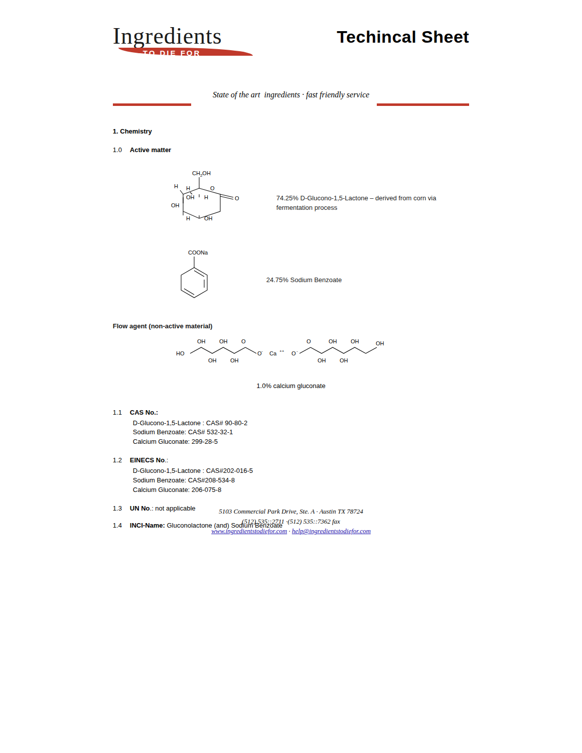Ingredients
TO DIE FOR
Techincal Sheet
State of the art ingredients · fast friendly service
1. Chemistry
1.0 Active matter
CH2OH O O H H OH H OH H OH
74.25% D-Glucono-1,5-Lactone – derived from corn via fermentation process
COONa
24.75% Sodium Benzoate
Flow agent (non-active material)
HO OH OH O OH OH O - Ca ++ O - O OH OH OH OH OH
1.0% calcium gluconate
1.1 CAS No.:
D-Glucono-1,5-Lactone : CAS# 90-80-2
Sodium Benzoate: CAS# 532-32-1
Calcium Gluconate: 299-28-5
1.2 EINECS No.:
D-Glucono-1,5-Lactone : CAS#202-016-5
Sodium Benzoate: CAS#208-534-8
Calcium Gluconate: 206-075-8
1.3 UN No.: not applicable
1.4 INCI-Name: Gluconolactone (and) Sodium Benzoate
5103 Commercial Park Drive, Ste. A · Austin TX 78724
(512) 535::2711 ·(512) 535::7362 fax
www.ingredientstodiefor.com · help@ingredientstodiefor.com